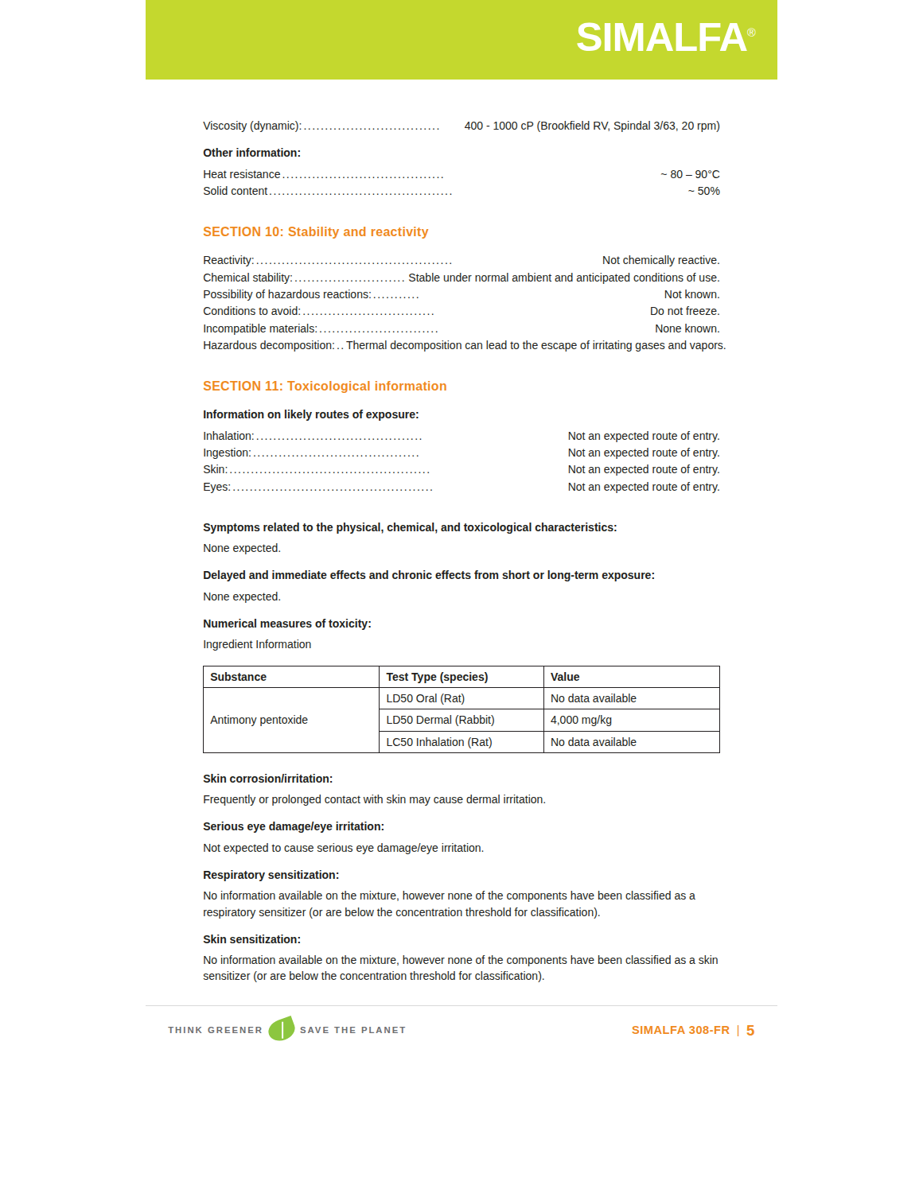SIMALFA®
Viscosity (dynamic): ................................ 400 - 1000 cP (Brookfield RV, Spindal 3/63, 20 rpm)
Other information:
Heat resistance ...................................... ~ 80 – 90°C
Solid content ........................................... ~ 50%
SECTION 10: Stability and reactivity
Reactivity: .............................................. Not chemically reactive.
Chemical stability: .................................. Stable under normal ambient and anticipated conditions of use.
Possibility of hazardous reactions: ........... Not known.
Conditions to avoid: ............................... Do not freeze.
Incompatible materials: ............................ None known.
Hazardous decomposition: ...................... Thermal decomposition can lead to the escape of irritating gases and vapors.
SECTION 11: Toxicological information
Information on likely routes of exposure:
Inhalation: ....................................... Not an expected route of entry.
Ingestion: ....................................... Not an expected route of entry.
Skin: ............................................... Not an expected route of entry.
Eyes: ............................................... Not an expected route of entry.
Symptoms related to the physical, chemical, and toxicological characteristics:
None expected.
Delayed and immediate effects and chronic effects from short or long-term exposure:
None expected.
Numerical measures of toxicity:
Ingredient Information
| Substance | Test Type (species) | Value |
| --- | --- | --- |
| Antimony pentoxide | LD50 Oral (Rat) | No data available |
| LD50 Dermal (Rabbit) | 4,000 mg/kg |
| LC50 Inhalation (Rat) | No data available |
Skin corrosion/irritation:
Frequently or prolonged contact with skin may cause dermal irritation.
Serious eye damage/eye irritation:
Not expected to cause serious eye damage/eye irritation.
Respiratory sensitization:
No information available on the mixture, however none of the components have been classified as a respiratory sensitizer (or are below the concentration threshold for classification).
Skin sensitization:
No information available on the mixture, however none of the components have been classified as a skin sensitizer (or are below the concentration threshold for classification).
THINK GREENER SAVE THE PLANET
SIMALFA 308-FR | 5